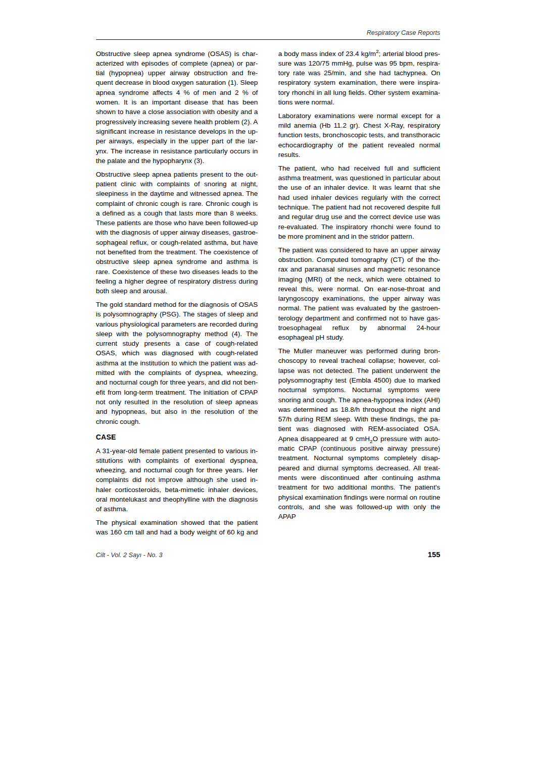Respiratory Case Reports
Obstructive sleep apnea syndrome (OSAS) is characterized with episodes of complete (apnea) or partial (hypopnea) upper airway obstruction and frequent decrease in blood oxygen saturation (1). Sleep apnea syndrome affects 4 % of men and 2 % of women. It is an important disease that has been shown to have a close association with obesity and a progressively increasing severe health problem (2). A significant increase in resistance develops in the upper airways, especially in the upper part of the larynx. The increase in resistance particularly occurs in the palate and the hypopharynx (3).
Obstructive sleep apnea patients present to the outpatient clinic with complaints of snoring at night, sleepiness in the daytime and witnessed apnea. The complaint of chronic cough is rare. Chronic cough is a defined as a cough that lasts more than 8 weeks. These patients are those who have been followed-up with the diagnosis of upper airway diseases, gastroesophageal reflux, or cough-related asthma, but have not benefited from the treatment. The coexistence of obstructive sleep apnea syndrome and asthma is rare. Coexistence of these two diseases leads to the feeling a higher degree of respiratory distress during both sleep and arousal.
The gold standard method for the diagnosis of OSAS is polysomnography (PSG). The stages of sleep and various physiological parameters are recorded during sleep with the polysomnography method (4). The current study presents a case of cough-related OSAS, which was diagnosed with cough-related asthma at the institution to which the patient was admitted with the complaints of dyspnea, wheezing, and nocturnal cough for three years, and did not benefit from long-term treatment. The initiation of CPAP not only resulted in the resolution of sleep apneas and hypopneas, but also in the resolution of the chronic cough.
CASE
A 31-year-old female patient presented to various institutions with complaints of exertional dyspnea, wheezing, and nocturnal cough for three years. Her complaints did not improve although she used inhaler corticosteroids, beta-mimetic inhaler devices, oral montelukast and theophylline with the diagnosis of asthma.
The physical examination showed that the patient was 160 cm tall and had a body weight of 60 kg and a body mass index of 23.4 kg/m2; arterial blood pressure was 120/75 mmHg, pulse was 95 bpm, respiratory rate was 25/min, and she had tachypnea. On respiratory system examination, there were inspiratory rhonchi in all lung fields. Other system examinations were normal.
Laboratory examinations were normal except for a mild anemia (Hb 11.2 gr). Chest X-Ray, respiratory function tests, bronchoscopic tests, and transthoracic echocardiography of the patient revealed normal results.
The patient, who had received full and sufficient asthma treatment, was questioned in particular about the use of an inhaler device. It was learnt that she had used inhaler devices regularly with the correct technique. The patient had not recovered despite full and regular drug use and the correct device use was re-evaluated. The inspiratory rhonchi were found to be more prominent and in the stridor pattern.
The patient was considered to have an upper airway obstruction. Computed tomography (CT) of the thorax and paranasal sinuses and magnetic resonance imaging (MRI) of the neck, which were obtained to reveal this, were normal. On ear-nose-throat and laryngoscopy examinations, the upper airway was normal. The patient was evaluated by the gastroenterology department and confirmed not to have gastroesophageal reflux by abnormal 24-hour esophageal pH study.
The Muller maneuver was performed during bronchoscopy to reveal tracheal collapse; however, collapse was not detected. The patient underwent the polysomnography test (Embla 4500) due to marked nocturnal symptoms. Nocturnal symptoms were snoring and cough. The apnea-hypopnea index (AHI) was determined as 18.8/h throughout the night and 57/h during REM sleep. With these findings, the patient was diagnosed with REM-associated OSA. Apnea disappeared at 9 cmH2O pressure with automatic CPAP (continuous positive airway pressure) treatment. Nocturnal symptoms completely disappeared and diurnal symptoms decreased. All treatments were discontinued after continuing asthma treatment for two additional months. The patient's physical examination findings were normal on routine controls, and she was followed-up with only the APAP
Cilt - Vol. 2 Sayı - No. 3
155